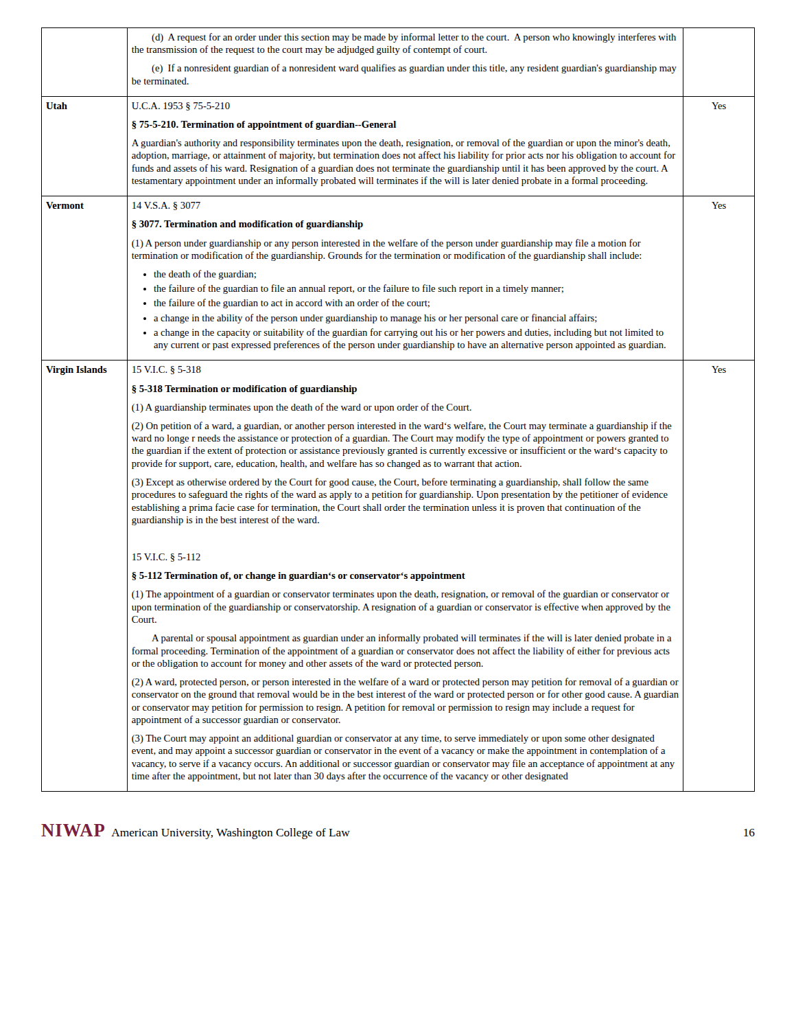| | (d) A request for an order under this section may be made by informal letter to the court. A person who knowingly interferes with the transmission of the request to the court may be adjudged guilty of contempt of court. (e) If a nonresident guardian of a nonresident ward qualifies as guardian under this title, any resident guardian's guardianship may be terminated. | |
| Utah | U.C.A. 1953 § 75-5-210 § 75-5-210. Termination of appointment of guardian--General A guardian's authority and responsibility terminates upon the death, resignation, or removal of the guardian or upon the minor's death, adoption, marriage, or attainment of majority, but termination does not affect his liability for prior acts nor his obligation to account for funds and assets of his ward. Resignation of a guardian does not terminate the guardianship until it has been approved by the court. A testamentary appointment under an informally probated will terminates if the will is later denied probate in a formal proceeding. | Yes |
| Vermont | 14 V.S.A. § 3077 § 3077. Termination and modification of guardianship (1) A person under guardianship or any person interested in the welfare of the person under guardianship may file a motion for termination or modification of the guardianship. Grounds for the termination or modification of the guardianship shall include: the death of the guardian; the failure of the guardian to file an annual report, or the failure to file such report in a timely manner; the failure of the guardian to act in accord with an order of the court; a change in the ability of the person under guardianship to manage his or her personal care or financial affairs; a change in the capacity or suitability of the guardian for carrying out his or her powers and duties, including but not limited to any current or past expressed preferences of the person under guardianship to have an alternative person appointed as guardian. | Yes |
| Virgin Islands | 15 V.I.C. § 5-318 § 5-318 Termination or modification of guardianship (1) A guardianship terminates upon the death of the ward or upon order of the Court. (2) On petition of a ward, a guardian, or another person interested in the ward‘s welfare, the Court may terminate a guardianship if the ward no longe r needs the assistance or protection of a guardian. The Court may modify the type of appointment or powers granted to the guardian if the extent of protection or assistance previously granted is currently excessive or insufficient or the ward‘s capacity to provide for support, care, education, health, and welfare has so changed as to warrant that action. (3) Except as otherwise ordered by the Court for good cause, the Court, before terminating a guardianship, shall follow the same procedures to safeguard the rights of the ward as apply to a petition for guardianship. Upon presentation by the petitioner of evidence establishing a prima facie case for termination, the Court shall order the termination unless it is proven that continuation of the guardianship is in the best interest of the ward. 15 V.I.C. § 5-112 § 5-112 Termination of, or change in guardian‘s or conservator‘s appointment (1) The appointment of a guardian or conservator terminates upon the death, resignation, or removal of the guardian or conservator or upon termination of the guardianship or conservatorship. A resignation of a guardian or conservator is effective when approved by the Court. A parental or spousal appointment as guardian under an informally probated will terminates if the will is later denied probate in a formal proceeding. Termination of the appointment of a guardian or conservator does not affect the liability of either for previous acts or the obligation to account for money and other assets of the ward or protected person. (2) A ward, protected person, or person interested in the welfare of a ward or protected person may petition for removal of a guardian or conservator on the ground that removal would be in the best interest of the ward or protected person or for other good cause. A guardian or conservator may petition for permission to resign. A petition for removal or permission to resign may include a request for appointment of a successor guardian or conservator. (3) The Court may appoint an additional guardian or conservator at any time, to serve immediately or upon some other designated event, and may appoint a successor guardian or conservator in the event of a vacancy or make the appointment in contemplation of a vacancy, to serve if a vacancy occurs. An additional or successor guardian or conservator may file an acceptance of appointment at any time after the appointment, but not later than 30 days after the occurrence of the vacancy or other designated | Yes |
NIWAP American University, Washington College of Law
16